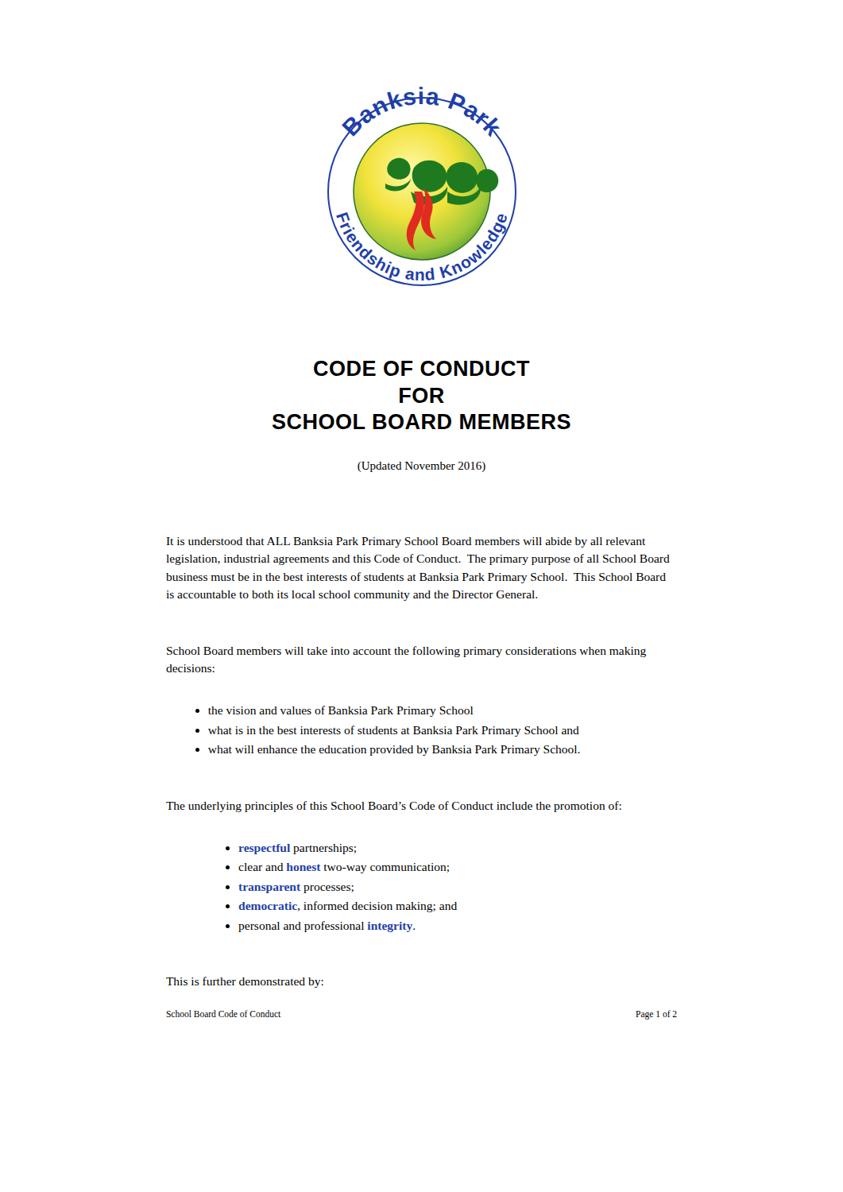Banksia Park Friendship and Knowledge
CODE OF CONDUCT
FOR
SCHOOL BOARD MEMBERS
(Updated November 2016)
It is understood that ALL Banksia Park Primary School Board members will abide by all relevant legislation, industrial agreements and this Code of Conduct. The primary purpose of all School Board business must be in the best interests of students at Banksia Park Primary School. This School Board is accountable to both its local school community and the Director General.
School Board members will take into account the following primary considerations when making decisions:
the vision and values of Banksia Park Primary School
what is in the best interests of students at Banksia Park Primary School and
what will enhance the education provided by Banksia Park Primary School.
The underlying principles of this School Board’s Code of Conduct include the promotion of:
respectful partnerships;
clear and honest two-way communication;
transparent processes;
democratic, informed decision making; and
personal and professional integrity.
This is further demonstrated by:
School Board Code of Conduct Page 1 of 2